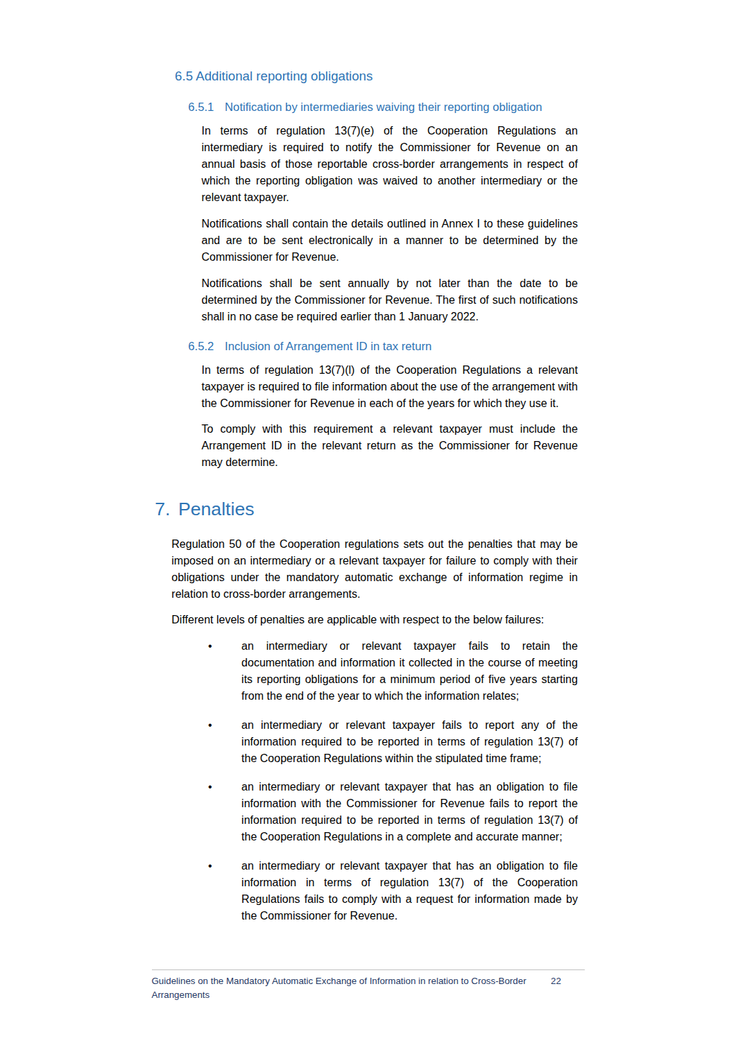6.5 Additional reporting obligations
6.5.1 Notification by intermediaries waiving their reporting obligation
In terms of regulation 13(7)(e) of the Cooperation Regulations an intermediary is required to notify the Commissioner for Revenue on an annual basis of those reportable cross-border arrangements in respect of which the reporting obligation was waived to another intermediary or the relevant taxpayer.
Notifications shall contain the details outlined in Annex I to these guidelines and are to be sent electronically in a manner to be determined by the Commissioner for Revenue.
Notifications shall be sent annually by not later than the date to be determined by the Commissioner for Revenue. The first of such notifications shall in no case be required earlier than 1 January 2022.
6.5.2 Inclusion of Arrangement ID in tax return
In terms of regulation 13(7)(l) of the Cooperation Regulations a relevant taxpayer is required to file information about the use of the arrangement with the Commissioner for Revenue in each of the years for which they use it.
To comply with this requirement a relevant taxpayer must include the Arrangement ID in the relevant return as the Commissioner for Revenue may determine.
7. Penalties
Regulation 50 of the Cooperation regulations sets out the penalties that may be imposed on an intermediary or a relevant taxpayer for failure to comply with their obligations under the mandatory automatic exchange of information regime in relation to cross-border arrangements.
Different levels of penalties are applicable with respect to the below failures:
an intermediary or relevant taxpayer fails to retain the documentation and information it collected in the course of meeting its reporting obligations for a minimum period of five years starting from the end of the year to which the information relates;
an intermediary or relevant taxpayer fails to report any of the information required to be reported in terms of regulation 13(7) of the Cooperation Regulations within the stipulated time frame;
an intermediary or relevant taxpayer that has an obligation to file information with the Commissioner for Revenue fails to report the information required to be reported in terms of regulation 13(7) of the Cooperation Regulations in a complete and accurate manner;
an intermediary or relevant taxpayer that has an obligation to file information in terms of regulation 13(7) of the Cooperation Regulations fails to comply with a request for information made by the Commissioner for Revenue.
Guidelines on the Mandatory Automatic Exchange of Information in relation to Cross-Border Arrangements 22